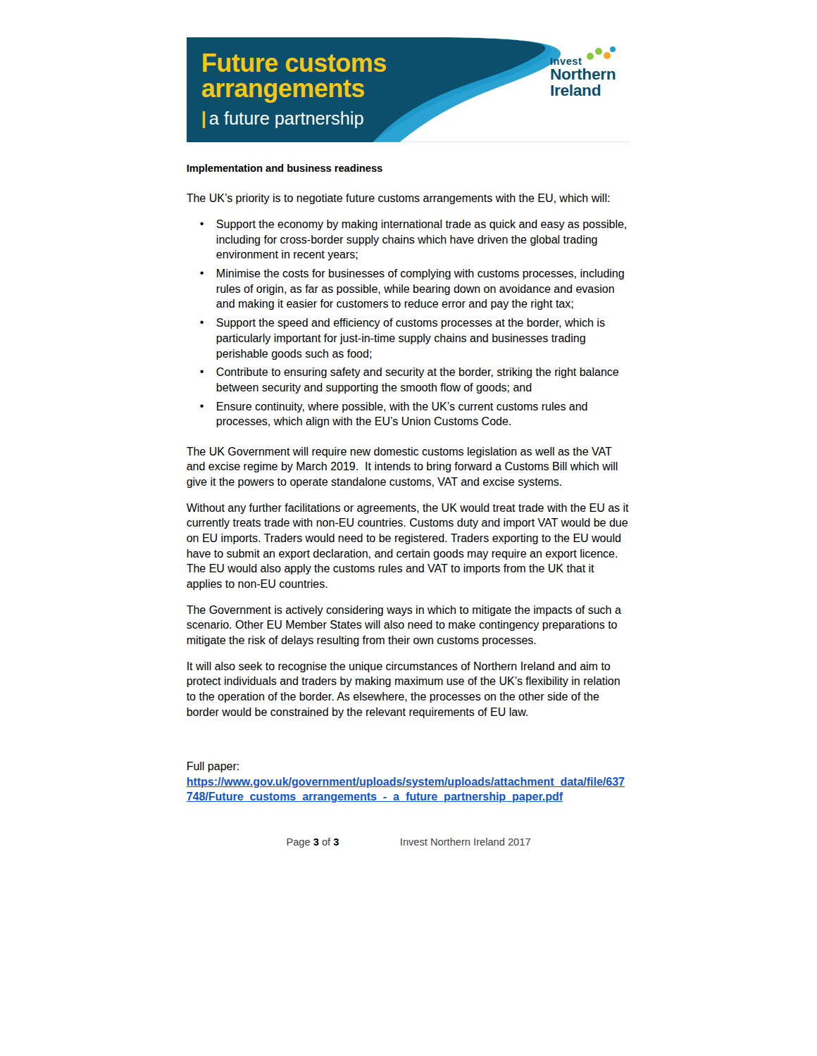Future customs
arrangements
|a future partnership
Invest
Northern
Ireland
Implementation and business readiness
The UK’s priority is to negotiate future customs arrangements with the EU, which will:
Support the economy by making international trade as quick and easy as possible, including for cross-border supply chains which have driven the global trading environment in recent years;
Minimise the costs for businesses of complying with customs processes, including rules of origin, as far as possible, while bearing down on avoidance and evasion and making it easier for customers to reduce error and pay the right tax;
Support the speed and efficiency of customs processes at the border, which is particularly important for just-in-time supply chains and businesses trading perishable goods such as food;
Contribute to ensuring safety and security at the border, striking the right balance between security and supporting the smooth flow of goods; and
Ensure continuity, where possible, with the UK’s current customs rules and processes, which align with the EU’s Union Customs Code.
The UK Government will require new domestic customs legislation as well as the VAT and excise regime by March 2019. It intends to bring forward a Customs Bill which will give it the powers to operate standalone customs, VAT and excise systems.
Without any further facilitations or agreements, the UK would treat trade with the EU as it currently treats trade with non-EU countries. Customs duty and import VAT would be due on EU imports. Traders would need to be registered. Traders exporting to the EU would have to submit an export declaration, and certain goods may require an export licence. The EU would also apply the customs rules and VAT to imports from the UK that it applies to non-EU countries.
The Government is actively considering ways in which to mitigate the impacts of such a scenario. Other EU Member States will also need to make contingency preparations to mitigate the risk of delays resulting from their own customs processes.
It will also seek to recognise the unique circumstances of Northern Ireland and aim to protect individuals and traders by making maximum use of the UK’s flexibility in relation to the operation of the border. As elsewhere, the processes on the other side of the border would be constrained by the relevant requirements of EU law.
Full paper:
https://www.gov.uk/government/uploads/system/uploads/attachment_data/file/637748/Future_customs_arrangements_-_a_future_partnership_paper.pdf
Page 3 of 3
Invest Northern Ireland 2017